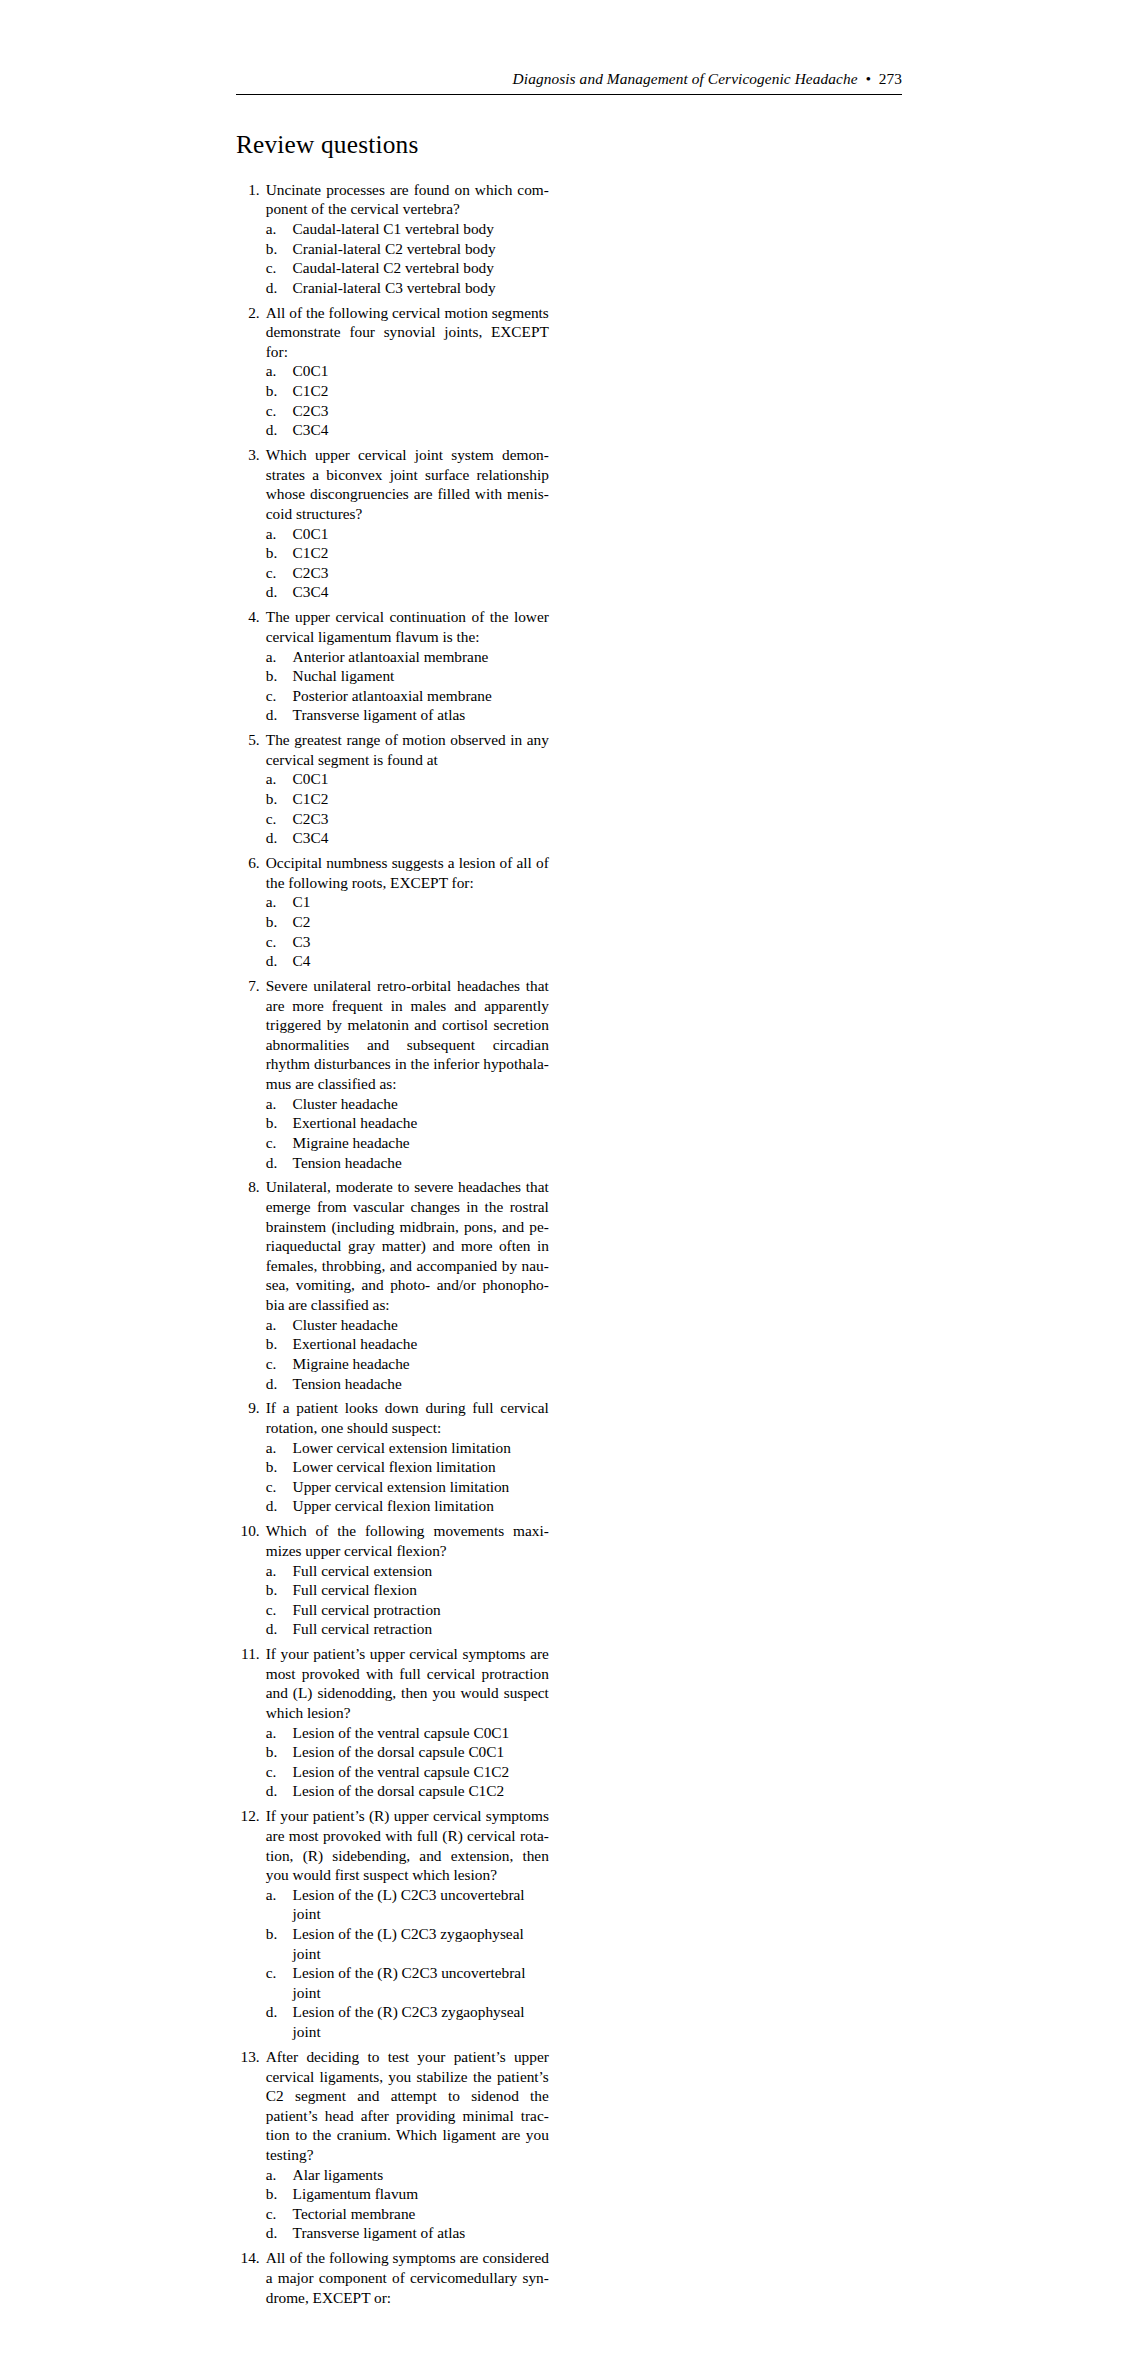Diagnosis and Management of Cervicogenic Headache • 273
Review questions
Uncinate processes are found on which component of the cervical vertebra?
Caudal-lateral C1 vertebral body
Cranial-lateral C2 vertebral body
Caudal-lateral C2 vertebral body
Cranial-lateral C3 vertebral body
All of the following cervical motion segments demonstrate four synovial joints, EXCEPT for:
C0C1
C1C2
C2C3
C3C4
Which upper cervical joint system demonstrates a biconvex joint surface relationship whose discongruencies are filled with meniscoid structures?
C0C1
C1C2
C2C3
C3C4
The upper cervical continuation of the lower cervical ligamentum flavum is the:
Anterior atlantoaxial membrane
Nuchal ligament
Posterior atlantoaxial membrane
Transverse ligament of atlas
The greatest range of motion observed in any cervical segment is found at
C0C1
C1C2
C2C3
C3C4
Occipital numbness suggests a lesion of all of the following roots, EXCEPT for:
C1
C2
C3
C4
Severe unilateral retro-orbital headaches that are more frequent in males and apparently triggered by melatonin and cortisol secretion abnormalities and subsequent circadian rhythm disturbances in the inferior hypothalamus are classified as:
Cluster headache
Exertional headache
Migraine headache
Tension headache
Unilateral, moderate to severe headaches that emerge from vascular changes in the rostral brainstem (including midbrain, pons, and periaqueductal gray matter) and more often in females, throbbing, and accompanied by nausea, vomiting, and photo- and/or phonophobia are classified as:
Cluster headache
Exertional headache
Migraine headache
Tension headache
If a patient looks down during full cervical rotation, one should suspect:
Lower cervical extension limitation
Lower cervical flexion limitation
Upper cervical extension limitation
Upper cervical flexion limitation
Which of the following movements maximizes upper cervical flexion?
Full cervical extension
Full cervical flexion
Full cervical protraction
Full cervical retraction
If your patient’s upper cervical symptoms are most provoked with full cervical protraction and (L) sidenodding, then you would suspect which lesion?
Lesion of the ventral capsule C0C1
Lesion of the dorsal capsule C0C1
Lesion of the ventral capsule C1C2
Lesion of the dorsal capsule C1C2
If your patient’s (R) upper cervical symptoms are most provoked with full (R) cervical rotation, (R) sidebending, and extension, then you would first suspect which lesion?
Lesion of the (L) C2C3 uncovertebral joint
Lesion of the (L) C2C3 zygaophyseal joint
Lesion of the (R) C2C3 uncovertebral joint
Lesion of the (R) C2C3 zygaophyseal joint
After deciding to test your patient’s upper cervical ligaments, you stabilize the patient’s C2 segment and attempt to sidenod the patient’s head after providing minimal traction to the cranium. Which ligament are you testing?
Alar ligaments
Ligamentum flavum
Tectorial membrane
Transverse ligament of atlas
All of the following symptoms are considered a major component of cervicomedullary syndrome, EXCEPT or: